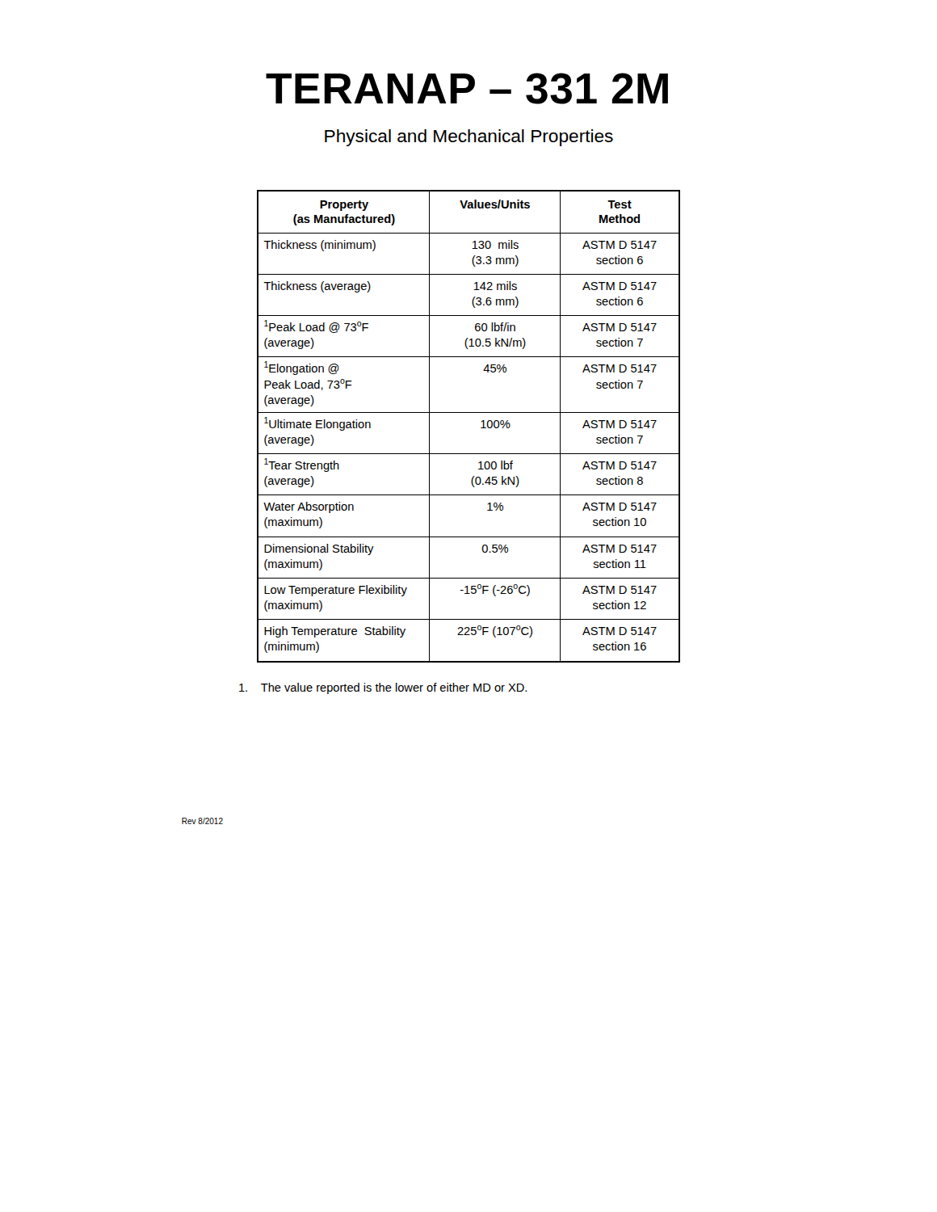TERANAP – 331 2M
Physical and Mechanical Properties
| Property (as Manufactured) | Values/Units | Test Method |
| --- | --- | --- |
| Thickness (minimum) | 130 mils (3.3 mm) | ASTM D 5147 section 6 |
| Thickness (average) | 142 mils (3.6 mm) | ASTM D 5147 section 6 |
| 1 Peak Load @ 73 o F (average) | 60 lbf/in (10.5 kN/m) | ASTM D 5147 section 7 |
| 1 Elongation @ Peak Load, 73 o F (average) | 45% | ASTM D 5147 section 7 |
| 1 Ultimate Elongation (average) | 100% | ASTM D 5147 section 7 |
| 1 Tear Strength (average) | 100 lbf (0.45 kN) | ASTM D 5147 section 8 |
| Water Absorption (maximum) | 1% | ASTM D 5147 section 10 |
| Dimensional Stability (maximum) | 0.5% | ASTM D 5147 section 11 |
| Low Temperature Flexibility (maximum) | -15 o F (-26 o C) | ASTM D 5147 section 12 |
| High Temperature Stability (minimum) | 225 o F (107 o C) | ASTM D 5147 section 16 |
The value reported is the lower of either MD or XD.
Rev 8/2012